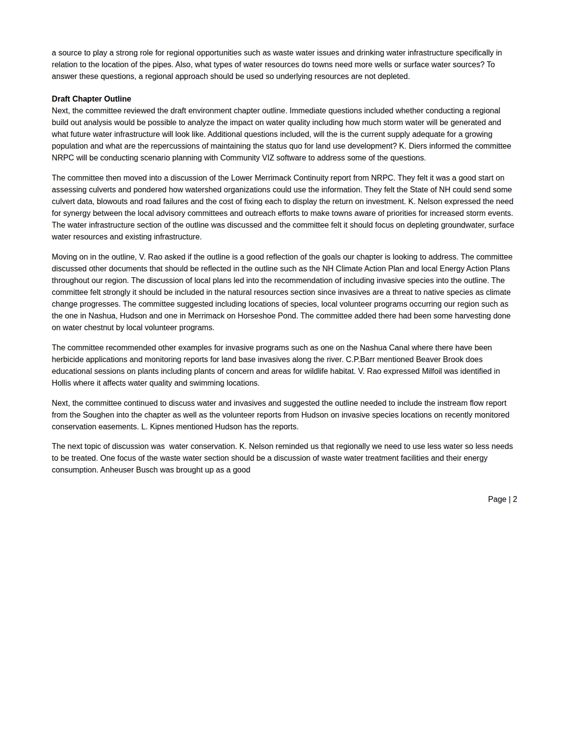a source to play a strong role for regional opportunities such as waste water issues and drinking water infrastructure specifically in relation to the location of the pipes. Also, what types of water resources do towns need more wells or surface water sources? To answer these questions, a regional approach should be used so underlying resources are not depleted.
Draft Chapter Outline
Next, the committee reviewed the draft environment chapter outline. Immediate questions included whether conducting a regional build out analysis would be possible to analyze the impact on water quality including how much storm water will be generated and what future water infrastructure will look like. Additional questions included, will the is the current supply adequate for a growing population and what are the repercussions of maintaining the status quo for land use development? K. Diers informed the committee NRPC will be conducting scenario planning with Community VIZ software to address some of the questions.
The committee then moved into a discussion of the Lower Merrimack Continuity report from NRPC. They felt it was a good start on assessing culverts and pondered how watershed organizations could use the information. They felt the State of NH could send some culvert data, blowouts and road failures and the cost of fixing each to display the return on investment. K. Nelson expressed the need for synergy between the local advisory committees and outreach efforts to make towns aware of priorities for increased storm events. The water infrastructure section of the outline was discussed and the committee felt it should focus on depleting groundwater, surface water resources and existing infrastructure.
Moving on in the outline, V. Rao asked if the outline is a good reflection of the goals our chapter is looking to address. The committee discussed other documents that should be reflected in the outline such as the NH Climate Action Plan and local Energy Action Plans throughout our region. The discussion of local plans led into the recommendation of including invasive species into the outline. The committee felt strongly it should be included in the natural resources section since invasives are a threat to native species as climate change progresses. The committee suggested including locations of species, local volunteer programs occurring our region such as the one in Nashua, Hudson and one in Merrimack on Horseshoe Pond. The committee added there had been some harvesting done on water chestnut by local volunteer programs.
The committee recommended other examples for invasive programs such as one on the Nashua Canal where there have been herbicide applications and monitoring reports for land base invasives along the river. C.P.Barr mentioned Beaver Brook does educational sessions on plants including plants of concern and areas for wildlife habitat. V. Rao expressed Milfoil was identified in Hollis where it affects water quality and swimming locations.
Next, the committee continued to discuss water and invasives and suggested the outline needed to include the instream flow report from the Soughen into the chapter as well as the volunteer reports from Hudson on invasive species locations on recently monitored conservation easements. L. Kipnes mentioned Hudson has the reports.
The next topic of discussion was water conservation. K. Nelson reminded us that regionally we need to use less water so less needs to be treated. One focus of the waste water section should be a discussion of waste water treatment facilities and their energy consumption. Anheuser Busch was brought up as a good
Page | 2